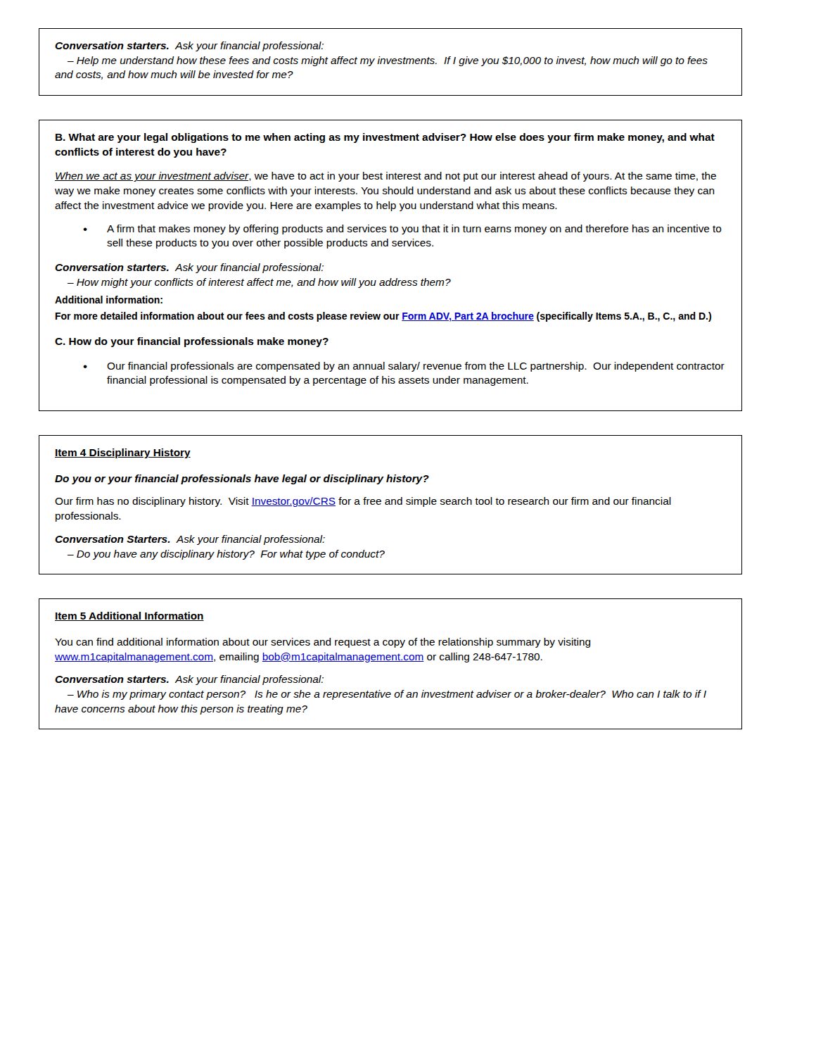Conversation starters. Ask your financial professional:
– Help me understand how these fees and costs might affect my investments. If I give you $10,000 to invest, how much will go to fees and costs, and how much will be invested for me?
B. What are your legal obligations to me when acting as my investment adviser? How else does your firm make money, and what conflicts of interest do you have?
When we act as your investment adviser, we have to act in your best interest and not put our interest ahead of yours. At the same time, the way we make money creates some conflicts with your interests. You should understand and ask us about these conflicts because they can affect the investment advice we provide you. Here are examples to help you understand what this means.
A firm that makes money by offering products and services to you that it in turn earns money on and therefore has an incentive to sell these products to you over other possible products and services.
Conversation starters. Ask your financial professional:
– How might your conflicts of interest affect me, and how will you address them?
Additional information:
For more detailed information about our fees and costs please review our Form ADV, Part 2A brochure (specifically Items 5.A., B., C., and D.)
C. How do your financial professionals make money?
Our financial professionals are compensated by an annual salary/ revenue from the LLC partnership. Our independent contractor financial professional is compensated by a percentage of his assets under management.
Item 4 Disciplinary History
Do you or your financial professionals have legal or disciplinary history?
Our firm has no disciplinary history. Visit Investor.gov/CRS for a free and simple search tool to research our firm and our financial professionals.
Conversation Starters. Ask your financial professional:
– Do you have any disciplinary history? For what type of conduct?
Item 5 Additional Information
You can find additional information about our services and request a copy of the relationship summary by visiting www.m1capitalmanagement.com, emailing bob@m1capitalmanagement.com or calling 248-647-1780.
Conversation starters. Ask your financial professional:
– Who is my primary contact person? Is he or she a representative of an investment adviser or a broker-dealer? Who can I talk to if I have concerns about how this person is treating me?